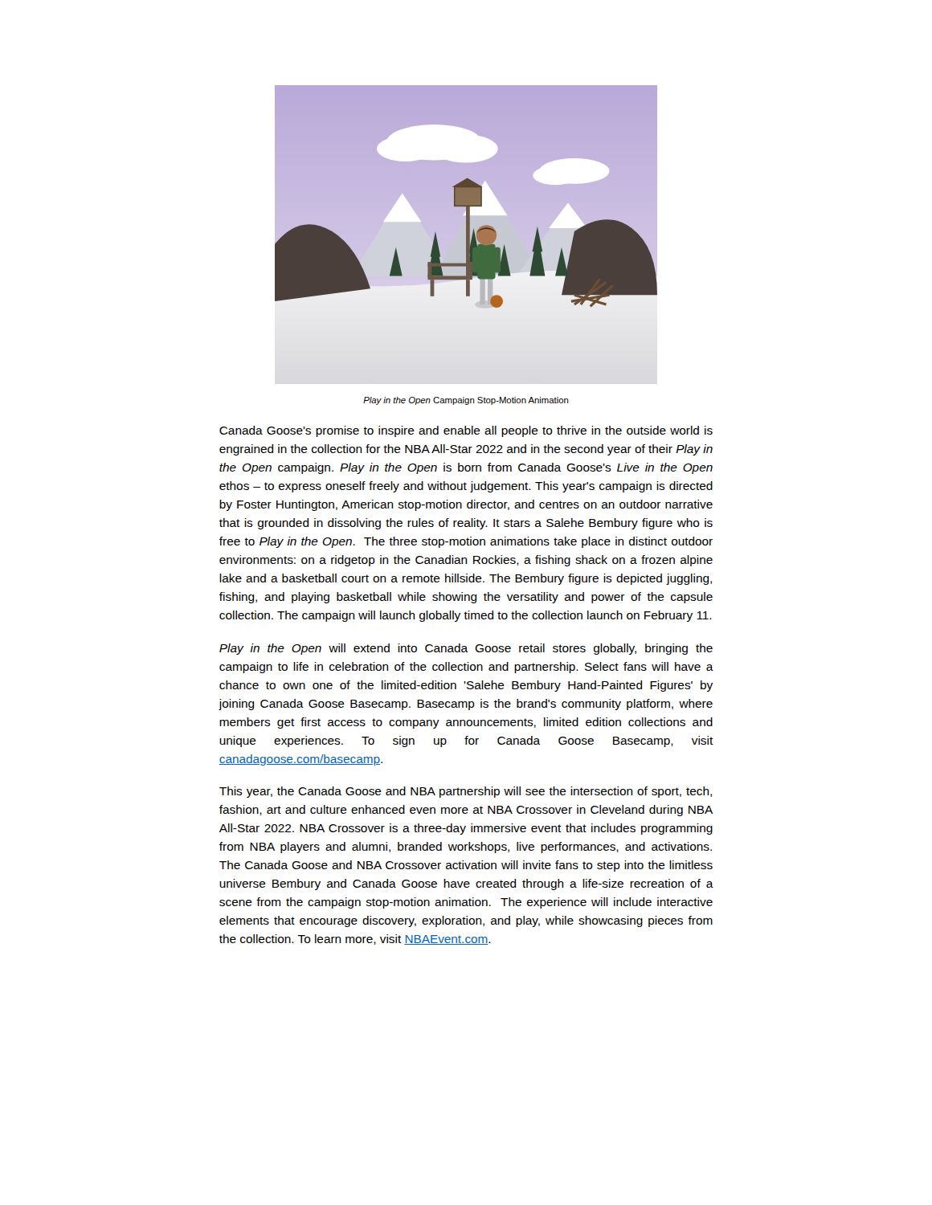Play in the Open Campaign Stop-Motion Animation
Canada Goose's promise to inspire and enable all people to thrive in the outside world is engrained in the collection for the NBA All-Star 2022 and in the second year of their Play in the Open campaign. Play in the Open is born from Canada Goose's Live in the Open ethos – to express oneself freely and without judgement. This year's campaign is directed by Foster Huntington, American stop-motion director, and centres on an outdoor narrative that is grounded in dissolving the rules of reality. It stars a Salehe Bembury figure who is free to Play in the Open. The three stop-motion animations take place in distinct outdoor environments: on a ridgetop in the Canadian Rockies, a fishing shack on a frozen alpine lake and a basketball court on a remote hillside. The Bembury figure is depicted juggling, fishing, and playing basketball while showing the versatility and power of the capsule collection. The campaign will launch globally timed to the collection launch on February 11.
Play in the Open will extend into Canada Goose retail stores globally, bringing the campaign to life in celebration of the collection and partnership. Select fans will have a chance to own one of the limited-edition 'Salehe Bembury Hand-Painted Figures' by joining Canada Goose Basecamp. Basecamp is the brand's community platform, where members get first access to company announcements, limited edition collections and unique experiences. To sign up for Canada Goose Basecamp, visit canadagoose.com/basecamp.
This year, the Canada Goose and NBA partnership will see the intersection of sport, tech, fashion, art and culture enhanced even more at NBA Crossover in Cleveland during NBA All-Star 2022. NBA Crossover is a three-day immersive event that includes programming from NBA players and alumni, branded workshops, live performances, and activations. The Canada Goose and NBA Crossover activation will invite fans to step into the limitless universe Bembury and Canada Goose have created through a life-size recreation of a scene from the campaign stop-motion animation. The experience will include interactive elements that encourage discovery, exploration, and play, while showcasing pieces from the collection. To learn more, visit NBAEvent.com.